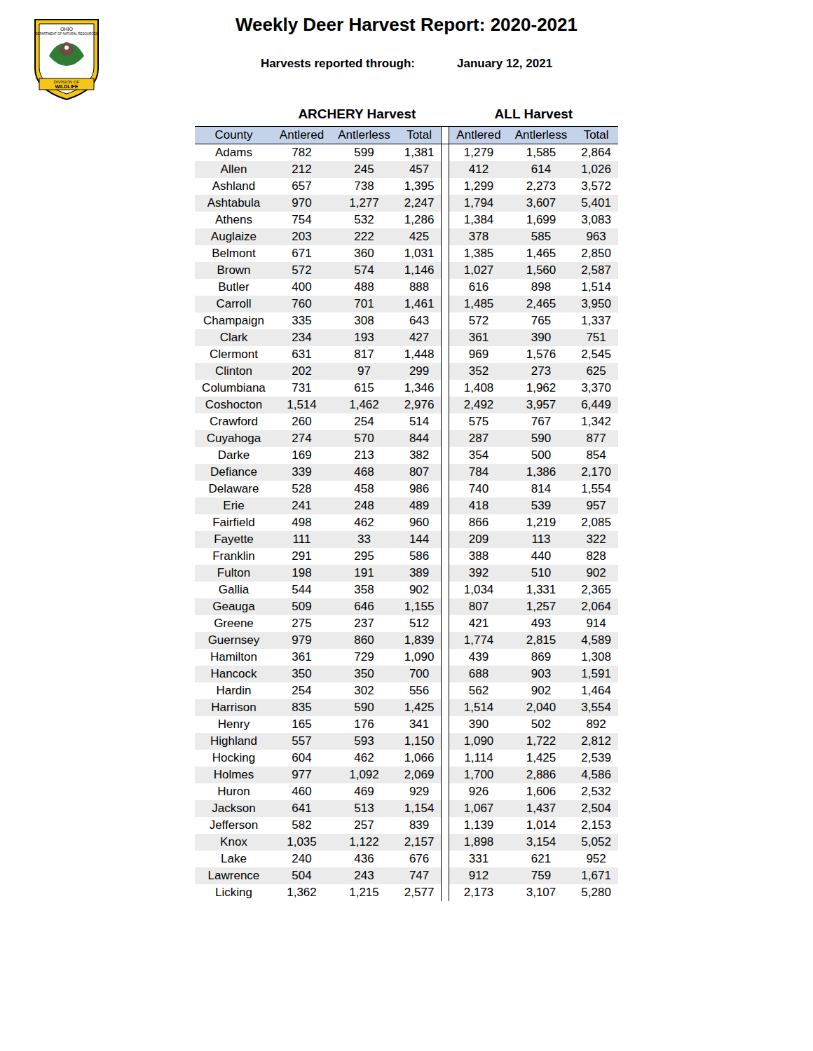OHIO DEPARTMENT OF NATURAL RESOURCES DIVISION OF WILDLIFE
Weekly Deer Harvest Report: 2020-2021
Harvests reported through: January 12, 2021
| | ARCHERY Harvest | | ALL Harvest |
| --- | --- | --- | --- |
| County | Antlered | Antlerless | Total | | Antlered | Antlerless | Total |
| Adams | 782 | 599 | 1,381 | | 1,279 | 1,585 | 2,864 |
| Allen | 212 | 245 | 457 | | 412 | 614 | 1,026 |
| Ashland | 657 | 738 | 1,395 | | 1,299 | 2,273 | 3,572 |
| Ashtabula | 970 | 1,277 | 2,247 | | 1,794 | 3,607 | 5,401 |
| Athens | 754 | 532 | 1,286 | | 1,384 | 1,699 | 3,083 |
| Auglaize | 203 | 222 | 425 | | 378 | 585 | 963 |
| Belmont | 671 | 360 | 1,031 | | 1,385 | 1,465 | 2,850 |
| Brown | 572 | 574 | 1,146 | | 1,027 | 1,560 | 2,587 |
| Butler | 400 | 488 | 888 | | 616 | 898 | 1,514 |
| Carroll | 760 | 701 | 1,461 | | 1,485 | 2,465 | 3,950 |
| Champaign | 335 | 308 | 643 | | 572 | 765 | 1,337 |
| Clark | 234 | 193 | 427 | | 361 | 390 | 751 |
| Clermont | 631 | 817 | 1,448 | | 969 | 1,576 | 2,545 |
| Clinton | 202 | 97 | 299 | | 352 | 273 | 625 |
| Columbiana | 731 | 615 | 1,346 | | 1,408 | 1,962 | 3,370 |
| Coshocton | 1,514 | 1,462 | 2,976 | | 2,492 | 3,957 | 6,449 |
| Crawford | 260 | 254 | 514 | | 575 | 767 | 1,342 |
| Cuyahoga | 274 | 570 | 844 | | 287 | 590 | 877 |
| Darke | 169 | 213 | 382 | | 354 | 500 | 854 |
| Defiance | 339 | 468 | 807 | | 784 | 1,386 | 2,170 |
| Delaware | 528 | 458 | 986 | | 740 | 814 | 1,554 |
| Erie | 241 | 248 | 489 | | 418 | 539 | 957 |
| Fairfield | 498 | 462 | 960 | | 866 | 1,219 | 2,085 |
| Fayette | 111 | 33 | 144 | | 209 | 113 | 322 |
| Franklin | 291 | 295 | 586 | | 388 | 440 | 828 |
| Fulton | 198 | 191 | 389 | | 392 | 510 | 902 |
| Gallia | 544 | 358 | 902 | | 1,034 | 1,331 | 2,365 |
| Geauga | 509 | 646 | 1,155 | | 807 | 1,257 | 2,064 |
| Greene | 275 | 237 | 512 | | 421 | 493 | 914 |
| Guernsey | 979 | 860 | 1,839 | | 1,774 | 2,815 | 4,589 |
| Hamilton | 361 | 729 | 1,090 | | 439 | 869 | 1,308 |
| Hancock | 350 | 350 | 700 | | 688 | 903 | 1,591 |
| Hardin | 254 | 302 | 556 | | 562 | 902 | 1,464 |
| Harrison | 835 | 590 | 1,425 | | 1,514 | 2,040 | 3,554 |
| Henry | 165 | 176 | 341 | | 390 | 502 | 892 |
| Highland | 557 | 593 | 1,150 | | 1,090 | 1,722 | 2,812 |
| Hocking | 604 | 462 | 1,066 | | 1,114 | 1,425 | 2,539 |
| Holmes | 977 | 1,092 | 2,069 | | 1,700 | 2,886 | 4,586 |
| Huron | 460 | 469 | 929 | | 926 | 1,606 | 2,532 |
| Jackson | 641 | 513 | 1,154 | | 1,067 | 1,437 | 2,504 |
| Jefferson | 582 | 257 | 839 | | 1,139 | 1,014 | 2,153 |
| Knox | 1,035 | 1,122 | 2,157 | | 1,898 | 3,154 | 5,052 |
| Lake | 240 | 436 | 676 | | 331 | 621 | 952 |
| Lawrence | 504 | 243 | 747 | | 912 | 759 | 1,671 |
| Licking | 1,362 | 1,215 | 2,577 | | 2,173 | 3,107 | 5,280 |